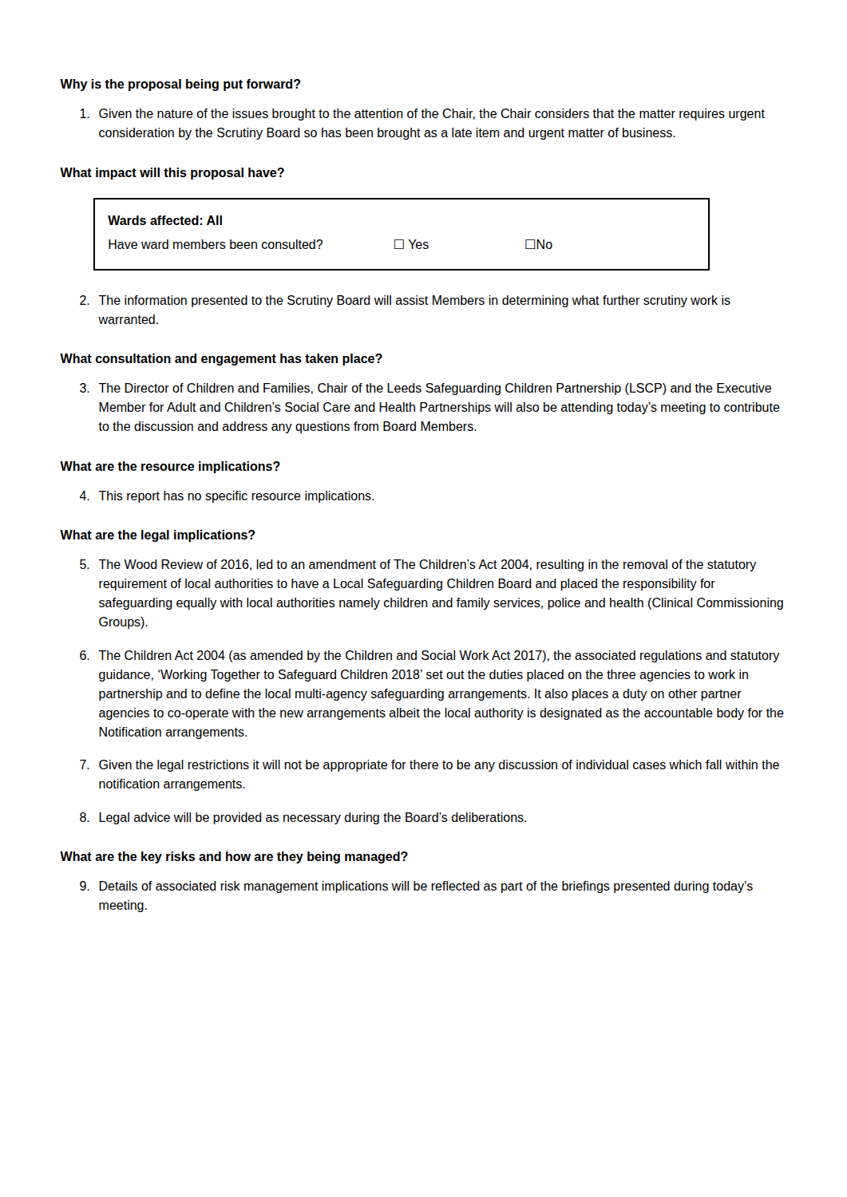Why is the proposal being put forward?
Given the nature of the issues brought to the attention of the Chair, the Chair considers that the matter requires urgent consideration by the Scrutiny Board so has been brought as a late item and urgent matter of business.
What impact will this proposal have?
Wards affected: All
Have ward members been consulted? ☐ Yes ☐No
The information presented to the Scrutiny Board will assist Members in determining what further scrutiny work is warranted.
What consultation and engagement has taken place?
The Director of Children and Families, Chair of the Leeds Safeguarding Children Partnership (LSCP) and the Executive Member for Adult and Children’s Social Care and Health Partnerships will also be attending today’s meeting to contribute to the discussion and address any questions from Board Members.
What are the resource implications?
This report has no specific resource implications.
What are the legal implications?
The Wood Review of 2016, led to an amendment of The Children’s Act 2004, resulting in the removal of the statutory requirement of local authorities to have a Local Safeguarding Children Board and placed the responsibility for safeguarding equally with local authorities namely children and family services, police and health (Clinical Commissioning Groups).
The Children Act 2004 (as amended by the Children and Social Work Act 2017), the associated regulations and statutory guidance, ‘Working Together to Safeguard Children 2018’ set out the duties placed on the three agencies to work in partnership and to define the local multi-agency safeguarding arrangements. It also places a duty on other partner agencies to co-operate with the new arrangements albeit the local authority is designated as the accountable body for the Notification arrangements.
Given the legal restrictions it will not be appropriate for there to be any discussion of individual cases which fall within the notification arrangements.
Legal advice will be provided as necessary during the Board’s deliberations.
What are the key risks and how are they being managed?
Details of associated risk management implications will be reflected as part of the briefings presented during today’s meeting.